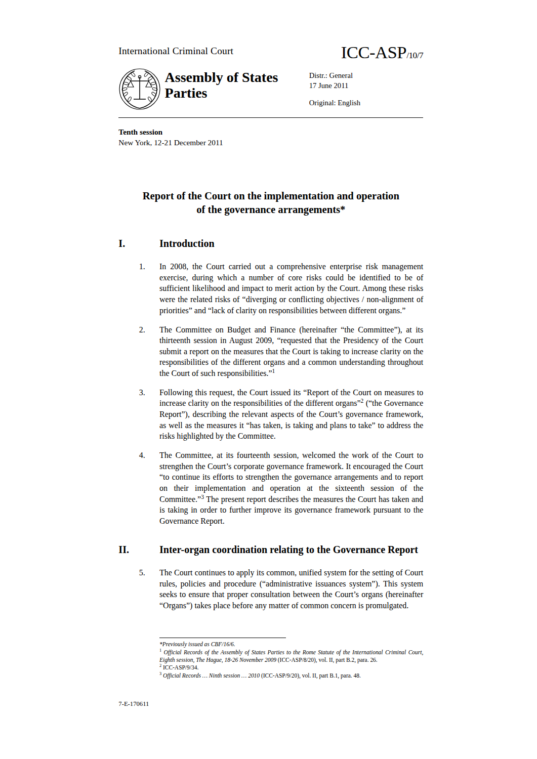ICC-ASP/10/7
International Criminal Court
Assembly of States Parties
Distr.: General
17 June 2011
Original: English
Tenth session
New York, 12-21 December 2011
Report of the Court on the implementation and operation
of the governance arrangements*
I. Introduction
1. In 2008, the Court carried out a comprehensive enterprise risk management exercise, during which a number of core risks could be identified to be of sufficient likelihood and impact to merit action by the Court. Among these risks were the related risks of “diverging or conflicting objectives / non-alignment of priorities” and “lack of clarity on responsibilities between different organs.”
2. The Committee on Budget and Finance (hereinafter “the Committee”), at its thirteenth session in August 2009, “requested that the Presidency of the Court submit a report on the measures that the Court is taking to increase clarity on the responsibilities of the different organs and a common understanding throughout the Court of such responsibilities.”1
3. Following this request, the Court issued its “Report of the Court on measures to increase clarity on the responsibilities of the different organs”2 (“the Governance Report”), describing the relevant aspects of the Court’s governance framework, as well as the measures it “has taken, is taking and plans to take” to address the risks highlighted by the Committee.
4. The Committee, at its fourteenth session, welcomed the work of the Court to strengthen the Court’s corporate governance framework. It encouraged the Court “to continue its efforts to strengthen the governance arrangements and to report on their implementation and operation at the sixteenth session of the Committee.”3 The present report describes the measures the Court has taken and is taking in order to further improve its governance framework pursuant to the Governance Report.
II. Inter-organ coordination relating to the Governance Report
5. The Court continues to apply its common, unified system for the setting of Court rules, policies and procedure (“administrative issuances system”). This system seeks to ensure that proper consultation between the Court’s organs (hereinafter “Organs”) takes place before any matter of common concern is promulgated.
*Previously issued as CBF/16/6.
1 Official Records of the Assembly of States Parties to the Rome Statute of the International Criminal Court, Eighth session, The Hague, 18-26 November 2009 (ICC-ASP/8/20), vol. II, part B.2, para. 26.
2 ICC-ASP/9/34.
3 Official Records … Ninth session … 2010 (ICC-ASP/9/20), vol. II, part B.1, para. 48.
7-E-170611